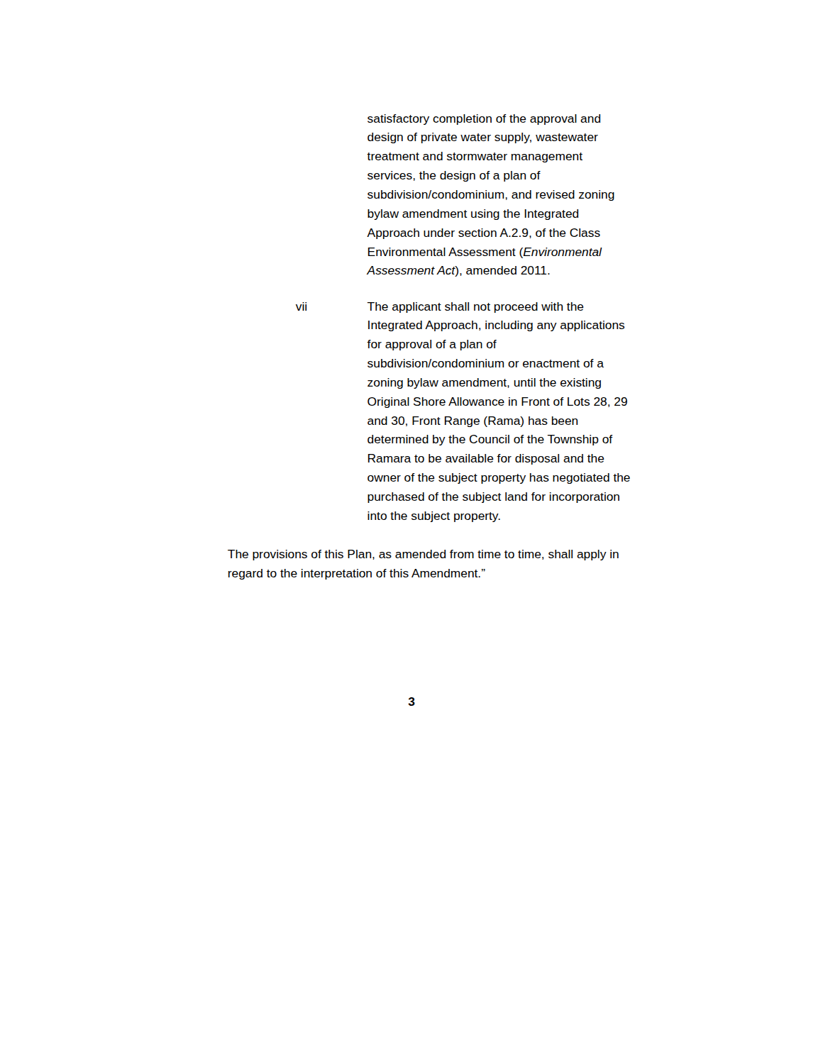satisfactory completion of the approval and design of private water supply, wastewater treatment and stormwater management services, the design of a plan of subdivision/condominium, and revised zoning bylaw amendment using the Integrated Approach under section A.2.9, of the Class Environmental Assessment (Environmental Assessment Act), amended 2011.
vii
The applicant shall not proceed with the Integrated Approach, including any applications for approval of a plan of subdivision/condominium or enactment of a zoning bylaw amendment, until the existing Original Shore Allowance in Front of Lots 28, 29 and 30, Front Range (Rama) has been determined by the Council of the Township of Ramara to be available for disposal and the owner of the subject property has negotiated the purchased of the subject land for incorporation into the subject property.
The provisions of this Plan, as amended from time to time, shall apply in regard to the interpretation of this Amendment.”
3